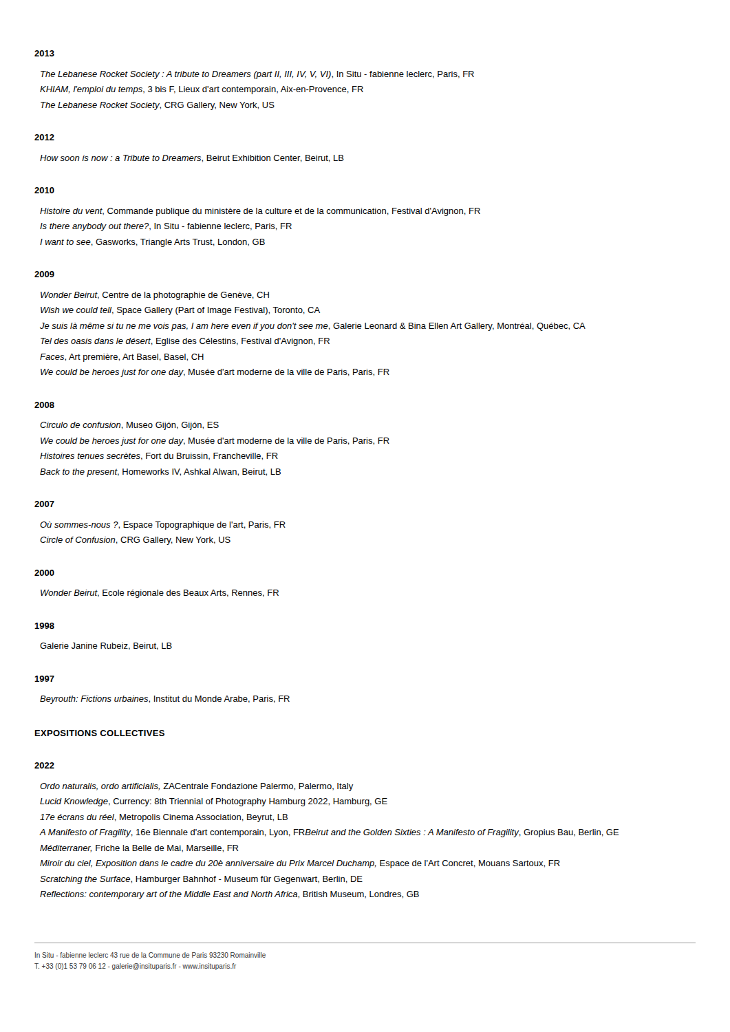2013
The Lebanese Rocket Society : A tribute to Dreamers (part II, III, IV, V, VI), In Situ - fabienne leclerc, Paris, FR
KHIAM, l'emploi du temps, 3 bis F, Lieux d'art contemporain, Aix-en-Provence, FR
The Lebanese Rocket Society, CRG Gallery, New York, US
2012
How soon is now : a Tribute to Dreamers, Beirut Exhibition Center, Beirut, LB
2010
Histoire du vent, Commande publique du ministère de la culture et de la communication, Festival d'Avignon, FR
Is there anybody out there?, In Situ - fabienne leclerc, Paris, FR
I want to see, Gasworks, Triangle Arts Trust, London, GB
2009
Wonder Beirut, Centre de la photographie de Genève, CH
Wish we could tell, Space Gallery (Part of Image Festival), Toronto, CA
Je suis là même si tu ne me vois pas, I am here even if you don't see me, Galerie Leonard & Bina Ellen Art Gallery, Montréal, Québec, CA
Tel des oasis dans le désert, Eglise des Célestins, Festival d'Avignon, FR
Faces, Art première, Art Basel, Basel, CH
We could be heroes just for one day, Musée d'art moderne de la ville de Paris, Paris, FR
2008
Circulo de confusion, Museo Gijón, Gijón, ES
We could be heroes just for one day, Musée d'art moderne de la ville de Paris, Paris, FR
Histoires tenues secrètes, Fort du Bruissin, Francheville, FR
Back to the present, Homeworks IV, Ashkal Alwan, Beirut, LB
2007
Où sommes-nous ?, Espace Topographique de l'art, Paris, FR
Circle of Confusion, CRG Gallery, New York, US
2000
Wonder Beirut, Ecole régionale des Beaux Arts, Rennes, FR
1998
Galerie Janine Rubeiz, Beirut, LB
1997
Beyrouth: Fictions urbaines, Institut du Monde Arabe, Paris, FR
EXPOSITIONS COLLECTIVES
2022
Ordo naturalis, ordo artificialis, ZACentrale Fondazione Palermo, Palermo, Italy
Lucid Knowledge, Currency: 8th Triennial of Photography Hamburg 2022, Hamburg, GE
17e écrans du réel, Metropolis Cinema Association, Beyrut, LB
A Manifesto of Fragility, 16e Biennale d'art contemporain, Lyon, FRBeirut and the Golden Sixties : A Manifesto of Fragility, Gropius Bau, Berlin, GE
Méditerraner, Friche la Belle de Mai, Marseille, FR
Miroir du ciel, Exposition dans le cadre du 20è anniversaire du Prix Marcel Duchamp, Espace de l'Art Concret, Mouans Sartoux, FR
Scratching the Surface, Hamburger Bahnhof - Museum für Gegenwart, Berlin, DE
Reflections: contemporary art of the Middle East and North Africa, British Museum, Londres, GB
In Situ - fabienne leclerc 43 rue de la Commune de Paris 93230 Romainville
T. +33 (0)1 53 79 06 12 - galerie@insituparis.fr - www.insituparis.fr